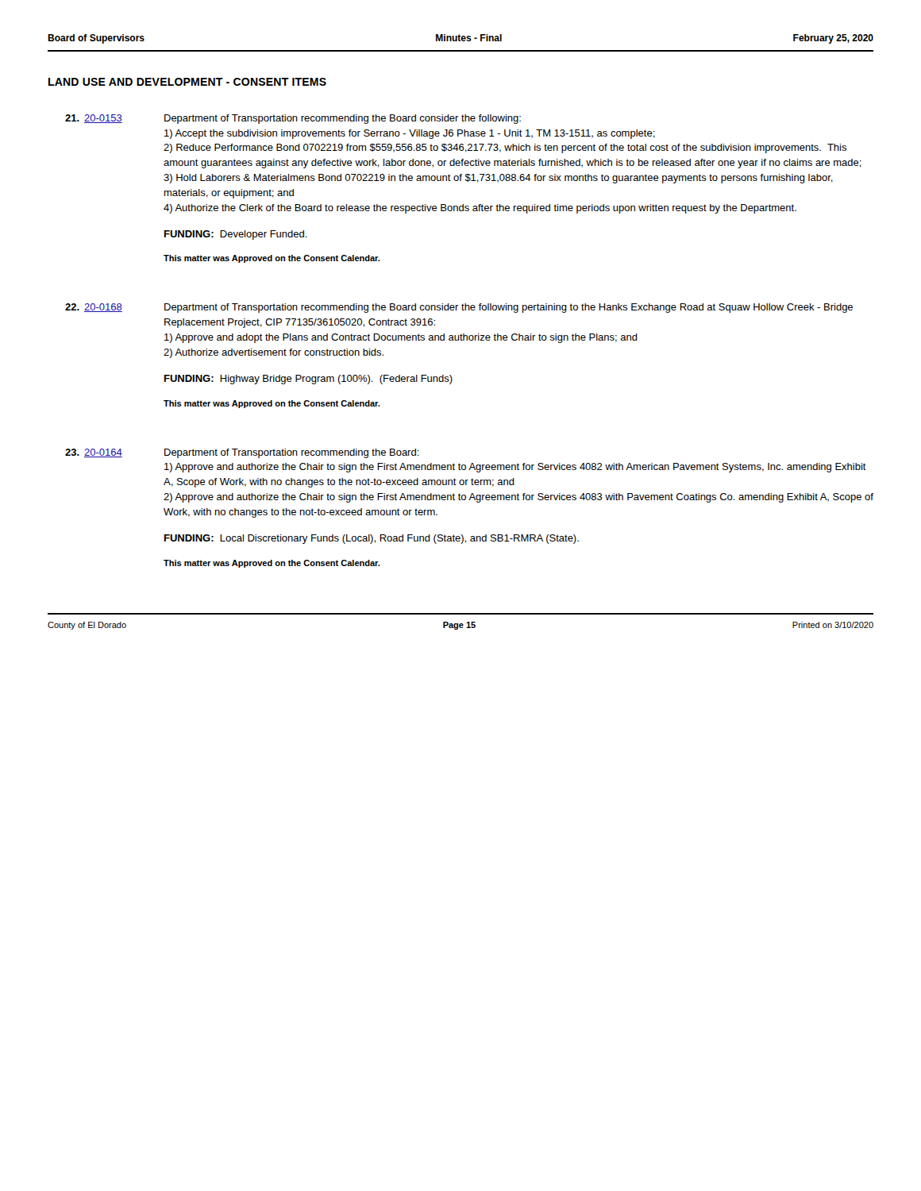Board of Supervisors
Minutes - Final
February 25, 2020
LAND USE AND DEVELOPMENT - CONSENT ITEMS
21.
20-0153
Department of Transportation recommending the Board consider the following:
1) Accept the subdivision improvements for Serrano - Village J6 Phase 1 - Unit 1, TM 13-1511, as complete;
2) Reduce Performance Bond 0702219 from $559,556.85 to $346,217.73, which is ten percent of the total cost of the subdivision improvements. This amount guarantees against any defective work, labor done, or defective materials furnished, which is to be released after one year if no claims are made;
3) Hold Laborers & Materialmens Bond 0702219 in the amount of $1,731,088.64 for six months to guarantee payments to persons furnishing labor, materials, or equipment; and
4) Authorize the Clerk of the Board to release the respective Bonds after the required time periods upon written request by the Department.
FUNDING: Developer Funded.
This matter was Approved on the Consent Calendar.
22.
20-0168
Department of Transportation recommending the Board consider the following pertaining to the Hanks Exchange Road at Squaw Hollow Creek - Bridge Replacement Project, CIP 77135/36105020, Contract 3916:
1) Approve and adopt the Plans and Contract Documents and authorize the Chair to sign the Plans; and
2) Authorize advertisement for construction bids.
FUNDING: Highway Bridge Program (100%). (Federal Funds)
This matter was Approved on the Consent Calendar.
23.
20-0164
Department of Transportation recommending the Board:
1) Approve and authorize the Chair to sign the First Amendment to Agreement for Services 4082 with American Pavement Systems, Inc. amending Exhibit A, Scope of Work, with no changes to the not-to-exceed amount or term; and
2) Approve and authorize the Chair to sign the First Amendment to Agreement for Services 4083 with Pavement Coatings Co. amending Exhibit A, Scope of Work, with no changes to the not-to-exceed amount or term.
FUNDING: Local Discretionary Funds (Local), Road Fund (State), and SB1-RMRA (State).
This matter was Approved on the Consent Calendar.
County of El Dorado
Page 15
Printed on 3/10/2020